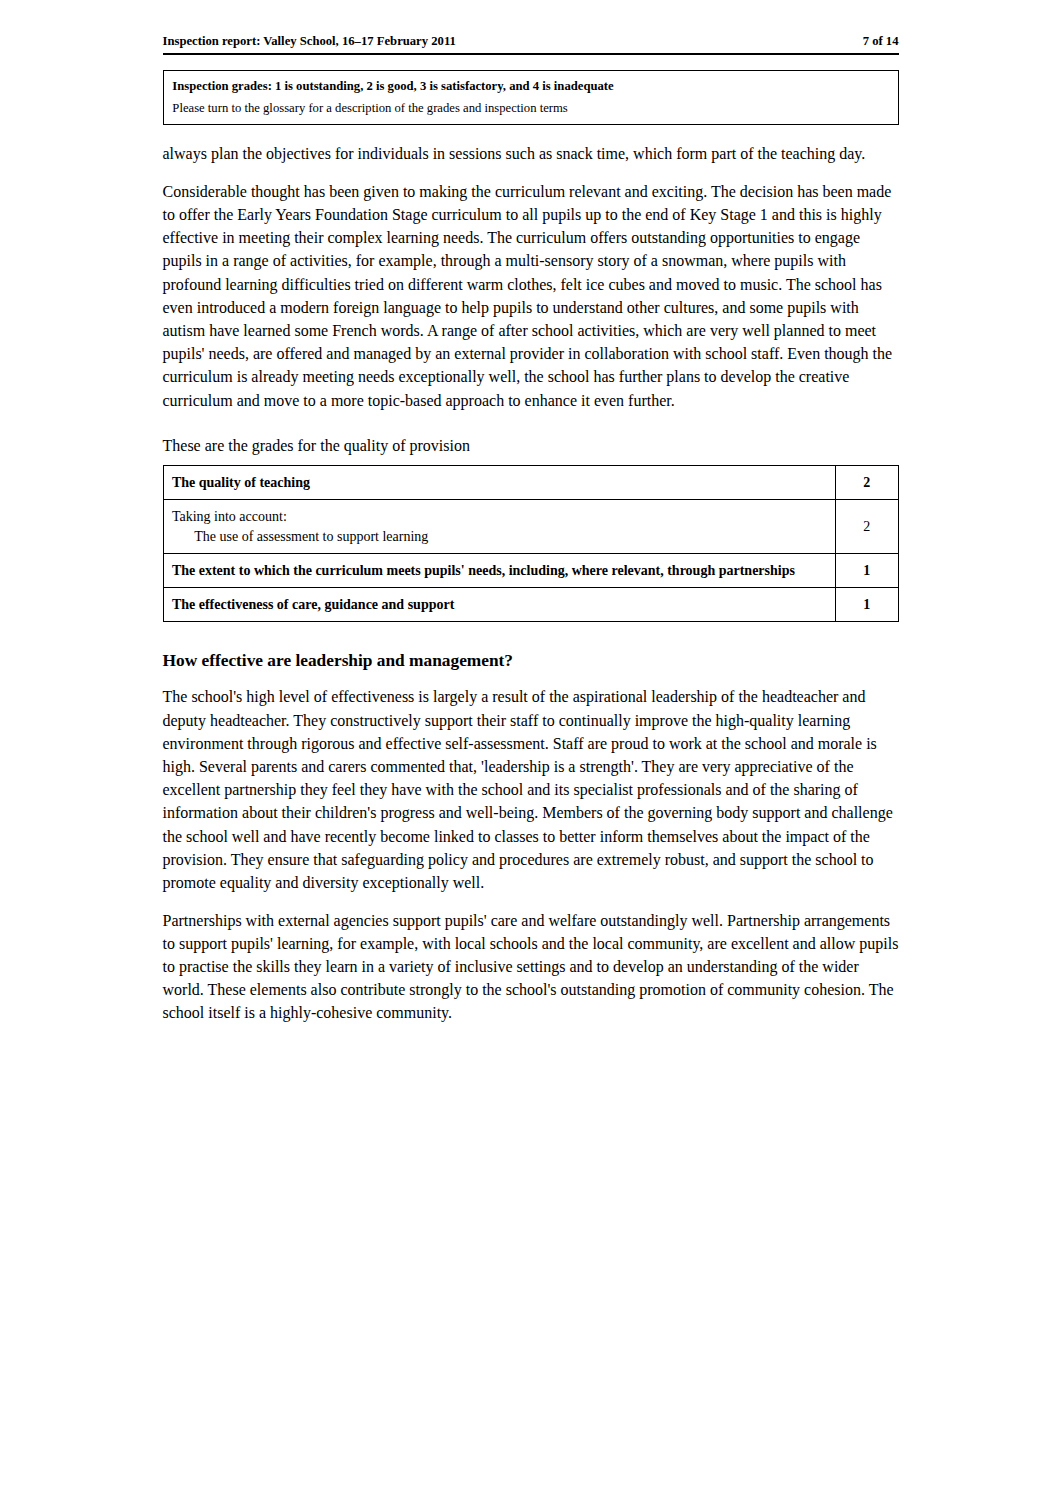Inspection report: Valley School, 16–17 February 2011 7 of 14
Inspection grades: 1 is outstanding, 2 is good, 3 is satisfactory, and 4 is inadequate
Please turn to the glossary for a description of the grades and inspection terms
always plan the objectives for individuals in sessions such as snack time, which form part of the teaching day.
Considerable thought has been given to making the curriculum relevant and exciting. The decision has been made to offer the Early Years Foundation Stage curriculum to all pupils up to the end of Key Stage 1 and this is highly effective in meeting their complex learning needs. The curriculum offers outstanding opportunities to engage pupils in a range of activities, for example, through a multi-sensory story of a snowman, where pupils with profound learning difficulties tried on different warm clothes, felt ice cubes and moved to music. The school has even introduced a modern foreign language to help pupils to understand other cultures, and some pupils with autism have learned some French words. A range of after school activities, which are very well planned to meet pupils' needs, are offered and managed by an external provider in collaboration with school staff. Even though the curriculum is already meeting needs exceptionally well, the school has further plans to develop the creative curriculum and move to a more topic-based approach to enhance it even further.
These are the grades for the quality of provision
| The quality of teaching | 2 |
| Taking into account: The use of assessment to support learning | 2 |
| The extent to which the curriculum meets pupils' needs, including, where relevant, through partnerships | 1 |
| The effectiveness of care, guidance and support | 1 |
How effective are leadership and management?
The school's high level of effectiveness is largely a result of the aspirational leadership of the headteacher and deputy headteacher. They constructively support their staff to continually improve the high-quality learning environment through rigorous and effective self-assessment. Staff are proud to work at the school and morale is high. Several parents and carers commented that, 'leadership is a strength'. They are very appreciative of the excellent partnership they feel they have with the school and its specialist professionals and of the sharing of information about their children's progress and well-being. Members of the governing body support and challenge the school well and have recently become linked to classes to better inform themselves about the impact of the provision. They ensure that safeguarding policy and procedures are extremely robust, and support the school to promote equality and diversity exceptionally well.
Partnerships with external agencies support pupils' care and welfare outstandingly well. Partnership arrangements to support pupils' learning, for example, with local schools and the local community, are excellent and allow pupils to practise the skills they learn in a variety of inclusive settings and to develop an understanding of the wider world. These elements also contribute strongly to the school's outstanding promotion of community cohesion. The school itself is a highly-cohesive community.